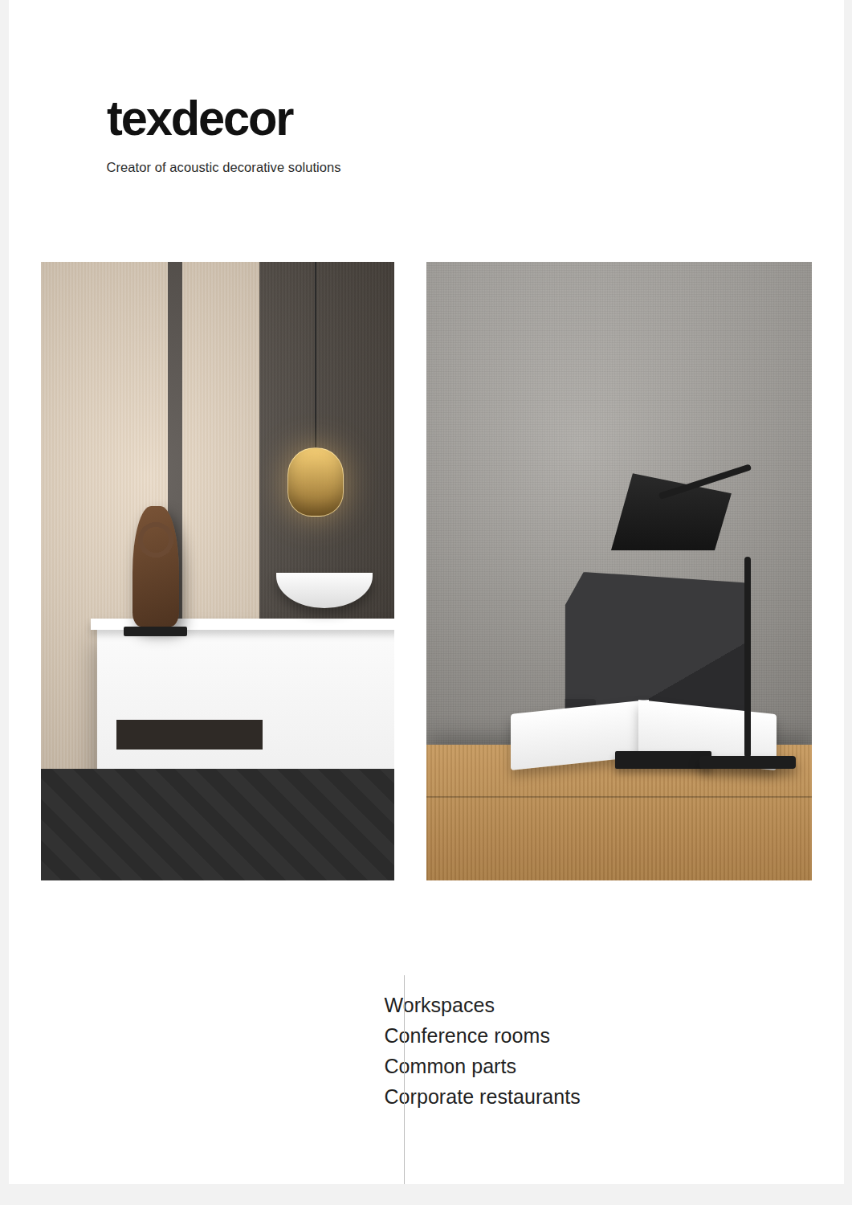texdecor
Creator of acoustic decorative solutions
Workspaces
Conference rooms
Common parts
Corporate restaurants